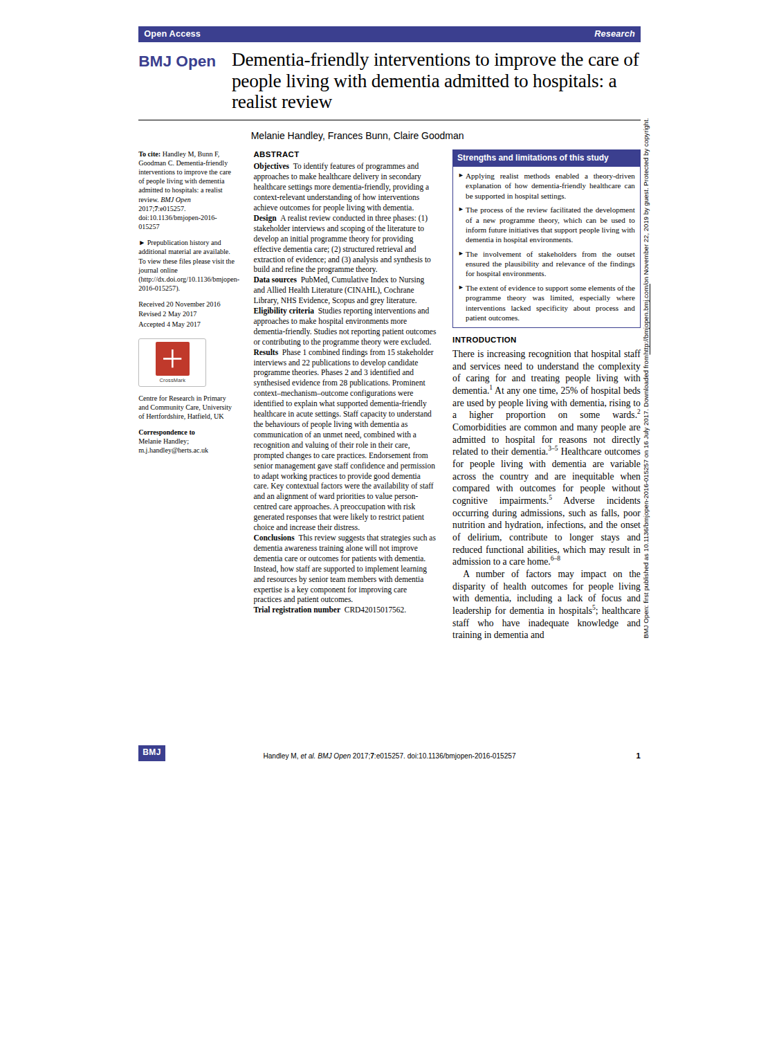BMJ Open: first published as 10.1136/bmjopen-2016-015257 on 16 July 2017. Downloaded from http://bmjopen.bmj.com/ on November 22, 2019 by guest. Protected by copyright.
Open Access Research
BMJ Open
Dementia-friendly interventions to improve the care of people living with dementia admitted to hospitals: a realist review
Melanie Handley, Frances Bunn, Claire Goodman
To cite: Handley M, Bunn F, Goodman C. Dementia-friendly interventions to improve the care of people living with dementia admitted to hospitals: a realist review. BMJ Open 2017;7:e015257. doi:10.1136/bmjopen-2016-015257
► Prepublication history and additional material are available. To view these files please visit the journal online (http://dx.doi.org/10.1136/bmjopen-2016-015257).
Received 20 November 2016
Revised 2 May 2017
Accepted 4 May 2017
CrossMark
Centre for Research in Primary and Community Care, University of Hertfordshire, Hatfield, UK
Correspondence to
Melanie Handley; m.j.handley@herts.ac.uk
Abstract
Objectives To identify features of programmes and approaches to make healthcare delivery in secondary healthcare settings more dementia-friendly, providing a context-relevant understanding of how interventions achieve outcomes for people living with dementia.
Design A realist review conducted in three phases: (1) stakeholder interviews and scoping of the literature to develop an initial programme theory for providing effective dementia care; (2) structured retrieval and extraction of evidence; and (3) analysis and synthesis to build and refine the programme theory.
Data sources PubMed, Cumulative Index to Nursing and Allied Health Literature (CINAHL), Cochrane Library, NHS Evidence, Scopus and grey literature.
Eligibility criteria Studies reporting interventions and approaches to make hospital environments more dementia-friendly. Studies not reporting patient outcomes or contributing to the programme theory were excluded.
Results Phase 1 combined findings from 15 stakeholder interviews and 22 publications to develop candidate programme theories. Phases 2 and 3 identified and synthesised evidence from 28 publications. Prominent context–mechanism–outcome configurations were identified to explain what supported dementia-friendly healthcare in acute settings. Staff capacity to understand the behaviours of people living with dementia as communication of an unmet need, combined with a recognition and valuing of their role in their care, prompted changes to care practices. Endorsement from senior management gave staff confidence and permission to adapt working practices to provide good dementia care. Key contextual factors were the availability of staff and an alignment of ward priorities to value person-centred care approaches. A preoccupation with risk generated responses that were likely to restrict patient choice and increase their distress.
Conclusions This review suggests that strategies such as dementia awareness training alone will not improve dementia care or outcomes for patients with dementia. Instead, how staff are supported to implement learning and resources by senior team members with dementia expertise is a key component for improving care practices and patient outcomes.
Trial registration number CRD42015017562.
Strengths and limitations of this study
Applying realist methods enabled a theory-driven explanation of how dementia-friendly healthcare can be supported in hospital settings.
The process of the review facilitated the development of a new programme theory, which can be used to inform future initiatives that support people living with dementia in hospital environments.
The involvement of stakeholders from the outset ensured the plausibility and relevance of the findings for hospital environments.
The extent of evidence to support some elements of the programme theory was limited, especially where interventions lacked specificity about process and patient outcomes.
Introduction
There is increasing recognition that hospital staff and services need to understand the complexity of caring for and treating people living with dementia.1 At any one time, 25% of hospital beds are used by people living with dementia, rising to a higher proportion on some wards.2 Comorbidities are common and many people are admitted to hospital for reasons not directly related to their dementia.3–5 Healthcare outcomes for people living with dementia are variable across the country and are inequitable when compared with outcomes for people without cognitive impairments.5 Adverse incidents occurring during admissions, such as falls, poor nutrition and hydration, infections, and the onset of delirium, contribute to longer stays and reduced functional abilities, which may result in admission to a care home.6–8
A number of factors may impact on the disparity of health outcomes for people living with dementia, including a lack of focus and leadership for dementia in hospitals5; healthcare staff who have inadequate knowledge and training in dementia and
BMJ
Handley M, et al. BMJ Open 2017;7:e015257. doi:10.1136/bmjopen-2016-015257
1